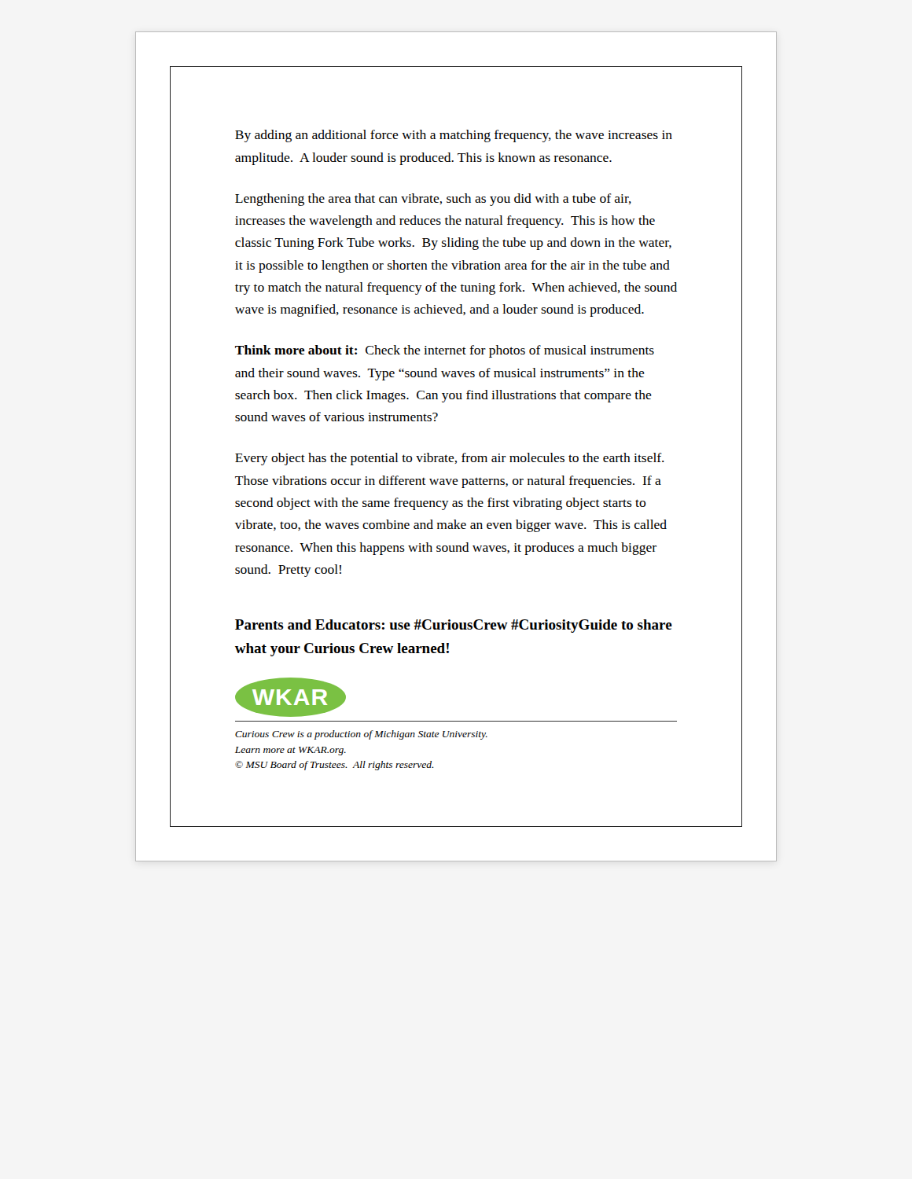By adding an additional force with a matching frequency, the wave increases in amplitude. A louder sound is produced. This is known as resonance.
Lengthening the area that can vibrate, such as you did with a tube of air, increases the wavelength and reduces the natural frequency. This is how the classic Tuning Fork Tube works. By sliding the tube up and down in the water, it is possible to lengthen or shorten the vibration area for the air in the tube and try to match the natural frequency of the tuning fork. When achieved, the sound wave is magnified, resonance is achieved, and a louder sound is produced.
Think more about it: Check the internet for photos of musical instruments and their sound waves. Type “sound waves of musical instruments” in the search box. Then click Images. Can you find illustrations that compare the sound waves of various instruments?
Every object has the potential to vibrate, from air molecules to the earth itself. Those vibrations occur in different wave patterns, or natural frequencies. If a second object with the same frequency as the first vibrating object starts to vibrate, too, the waves combine and make an even bigger wave. This is called resonance. When this happens with sound waves, it produces a much bigger sound. Pretty cool!
Parents and Educators: use #CuriousCrew #CuriosityGuide to share what your Curious Crew learned!
WKAR
Curious Crew is a production of Michigan State University.
Learn more at WKAR.org.
© MSU Board of Trustees. All rights reserved.